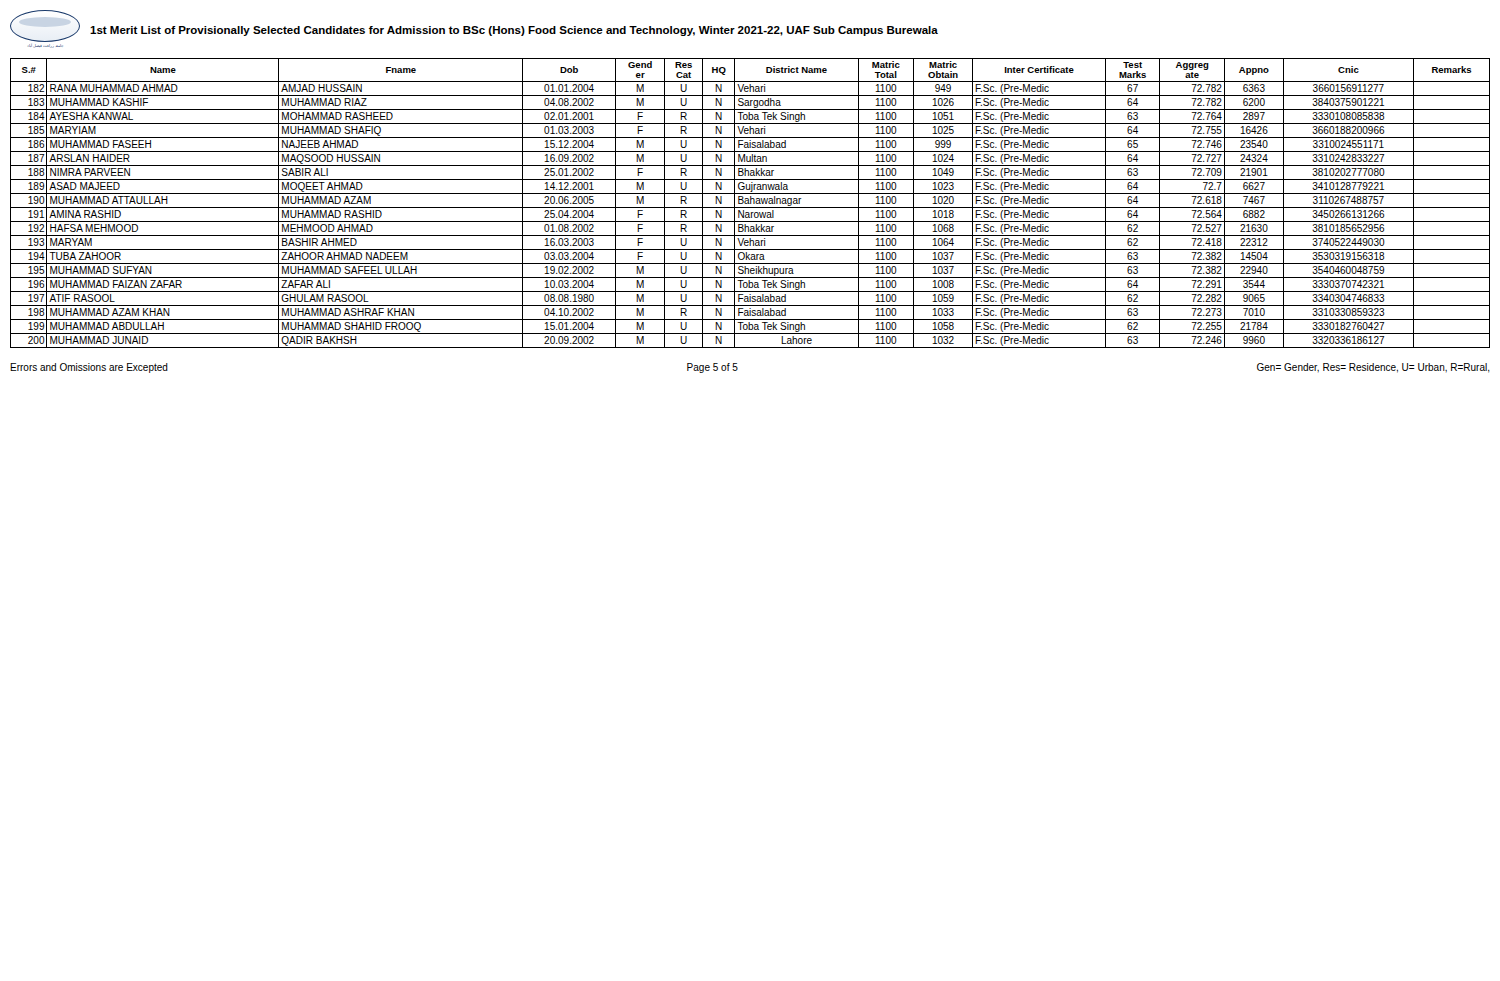جامعہ زراعت فيصل آباد
1st Merit List of Provisionally Selected Candidates for Admission to BSc (Hons) Food Science and Technology, Winter 2021-22, UAF Sub Campus Burewala
| S.# | Name | Fname | Dob | Gend er | Res Cat | HQ | District Name | Matric Total | Matric Obtain | Inter Certificate | Test Marks | Aggreg ate | Appno | Cnic | Remarks |
| --- | --- | --- | --- | --- | --- | --- | --- | --- | --- | --- | --- | --- | --- | --- | --- |
| 182 | RANA MUHAMMAD AHMAD | AMJAD HUSSAIN | 01.01.2004 | M | U | N | Vehari | 1100 | 949 | F.Sc. (Pre-Medic | 67 | 72.782 | 6363 | 3660156911277 | |
| 183 | MUHAMMAD KASHIF | MUHAMMAD RIAZ | 04.08.2002 | M | U | N | Sargodha | 1100 | 1026 | F.Sc. (Pre-Medic | 64 | 72.782 | 6200 | 3840375901221 | |
| 184 | AYESHA KANWAL | MOHAMMAD RASHEED | 02.01.2001 | F | R | N | Toba Tek Singh | 1100 | 1051 | F.Sc. (Pre-Medic | 63 | 72.764 | 2897 | 3330108085838 | |
| 185 | MARYIAM | MUHAMMAD SHAFIQ | 01.03.2003 | F | R | N | Vehari | 1100 | 1025 | F.Sc. (Pre-Medic | 64 | 72.755 | 16426 | 3660188200966 | |
| 186 | MUHAMMAD FASEEH | NAJEEB AHMAD | 15.12.2004 | M | U | N | Faisalabad | 1100 | 999 | F.Sc. (Pre-Medic | 65 | 72.746 | 23540 | 3310024551171 | |
| 187 | ARSLAN HAIDER | MAQSOOD HUSSAIN | 16.09.2002 | M | U | N | Multan | 1100 | 1024 | F.Sc. (Pre-Medic | 64 | 72.727 | 24324 | 3310242833227 | |
| 188 | NIMRA PARVEEN | SABIR ALI | 25.01.2002 | F | R | N | Bhakkar | 1100 | 1049 | F.Sc. (Pre-Medic | 63 | 72.709 | 21901 | 3810202777080 | |
| 189 | ASAD MAJEED | MOQEET AHMAD | 14.12.2001 | M | U | N | Gujranwala | 1100 | 1023 | F.Sc. (Pre-Medic | 64 | 72.7 | 6627 | 3410128779221 | |
| 190 | MUHAMMAD ATTAULLAH | MUHAMMAD AZAM | 20.06.2005 | M | R | N | Bahawalnagar | 1100 | 1020 | F.Sc. (Pre-Medic | 64 | 72.618 | 7467 | 3110267488757 | |
| 191 | AMINA RASHID | MUHAMMAD RASHID | 25.04.2004 | F | R | N | Narowal | 1100 | 1018 | F.Sc. (Pre-Medic | 64 | 72.564 | 6882 | 3450266131266 | |
| 192 | HAFSA MEHMOOD | MEHMOOD AHMAD | 01.08.2002 | F | R | N | Bhakkar | 1100 | 1068 | F.Sc. (Pre-Medic | 62 | 72.527 | 21630 | 3810185652956 | |
| 193 | MARYAM | BASHIR AHMED | 16.03.2003 | F | U | N | Vehari | 1100 | 1064 | F.Sc. (Pre-Medic | 62 | 72.418 | 22312 | 3740522449030 | |
| 194 | TUBA ZAHOOR | ZAHOOR AHMAD NADEEM | 03.03.2004 | F | U | N | Okara | 1100 | 1037 | F.Sc. (Pre-Medic | 63 | 72.382 | 14504 | 3530319156318 | |
| 195 | MUHAMMAD SUFYAN | MUHAMMAD SAFEEL ULLAH | 19.02.2002 | M | U | N | Sheikhupura | 1100 | 1037 | F.Sc. (Pre-Medic | 63 | 72.382 | 22940 | 3540460048759 | |
| 196 | MUHAMMAD FAIZAN ZAFAR | ZAFAR ALI | 10.03.2004 | M | U | N | Toba Tek Singh | 1100 | 1008 | F.Sc. (Pre-Medic | 64 | 72.291 | 3544 | 3330370742321 | |
| 197 | ATIF RASOOL | GHULAM RASOOL | 08.08.1980 | M | U | N | Faisalabad | 1100 | 1059 | F.Sc. (Pre-Medic | 62 | 72.282 | 9065 | 3340304746833 | |
| 198 | MUHAMMAD AZAM KHAN | MUHAMMAD ASHRAF KHAN | 04.10.2002 | M | R | N | Faisalabad | 1100 | 1033 | F.Sc. (Pre-Medic | 63 | 72.273 | 7010 | 3310330859323 | |
| 199 | MUHAMMAD ABDULLAH | MUHAMMAD SHAHID FROOQ | 15.01.2004 | M | U | N | Toba Tek Singh | 1100 | 1058 | F.Sc. (Pre-Medic | 62 | 72.255 | 21784 | 3330182760427 | |
| 200 | MUHAMMAD JUNAID | QADIR BAKHSH | 20.09.2002 | M | U | N | Lahore | 1100 | 1032 | F.Sc. (Pre-Medic | 63 | 72.246 | 9960 | 3320336186127 | |
Errors and Omissions are Excepted
Page 5 of 5
Gen= Gender, Res= Residence, U= Urban, R=Rural,